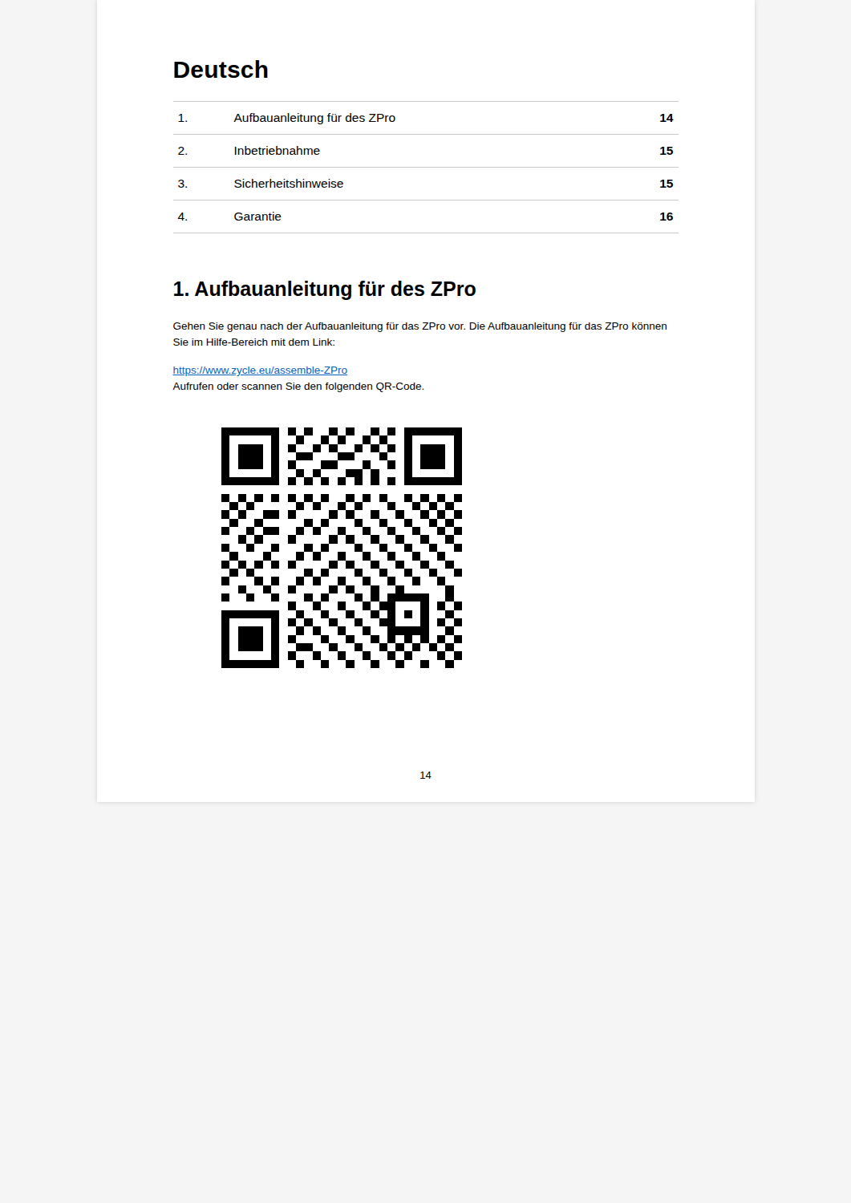Deutsch
| 1. | Aufbauanleitung für des ZPro | 14 |
| 2. | Inbetriebnahme | 15 |
| 3. | Sicherheitshinweise | 15 |
| 4. | Garantie | 16 |
1. Aufbauanleitung für des ZPro
Gehen Sie genau nach der Aufbauanleitung für das ZPro vor. Die Aufbauanleitung für das ZPro können Sie im Hilfe-Bereich mit dem Link:
https://www.zycle.eu/assemble-ZPro
Aufrufen oder scannen Sie den folgenden QR-Code.
14